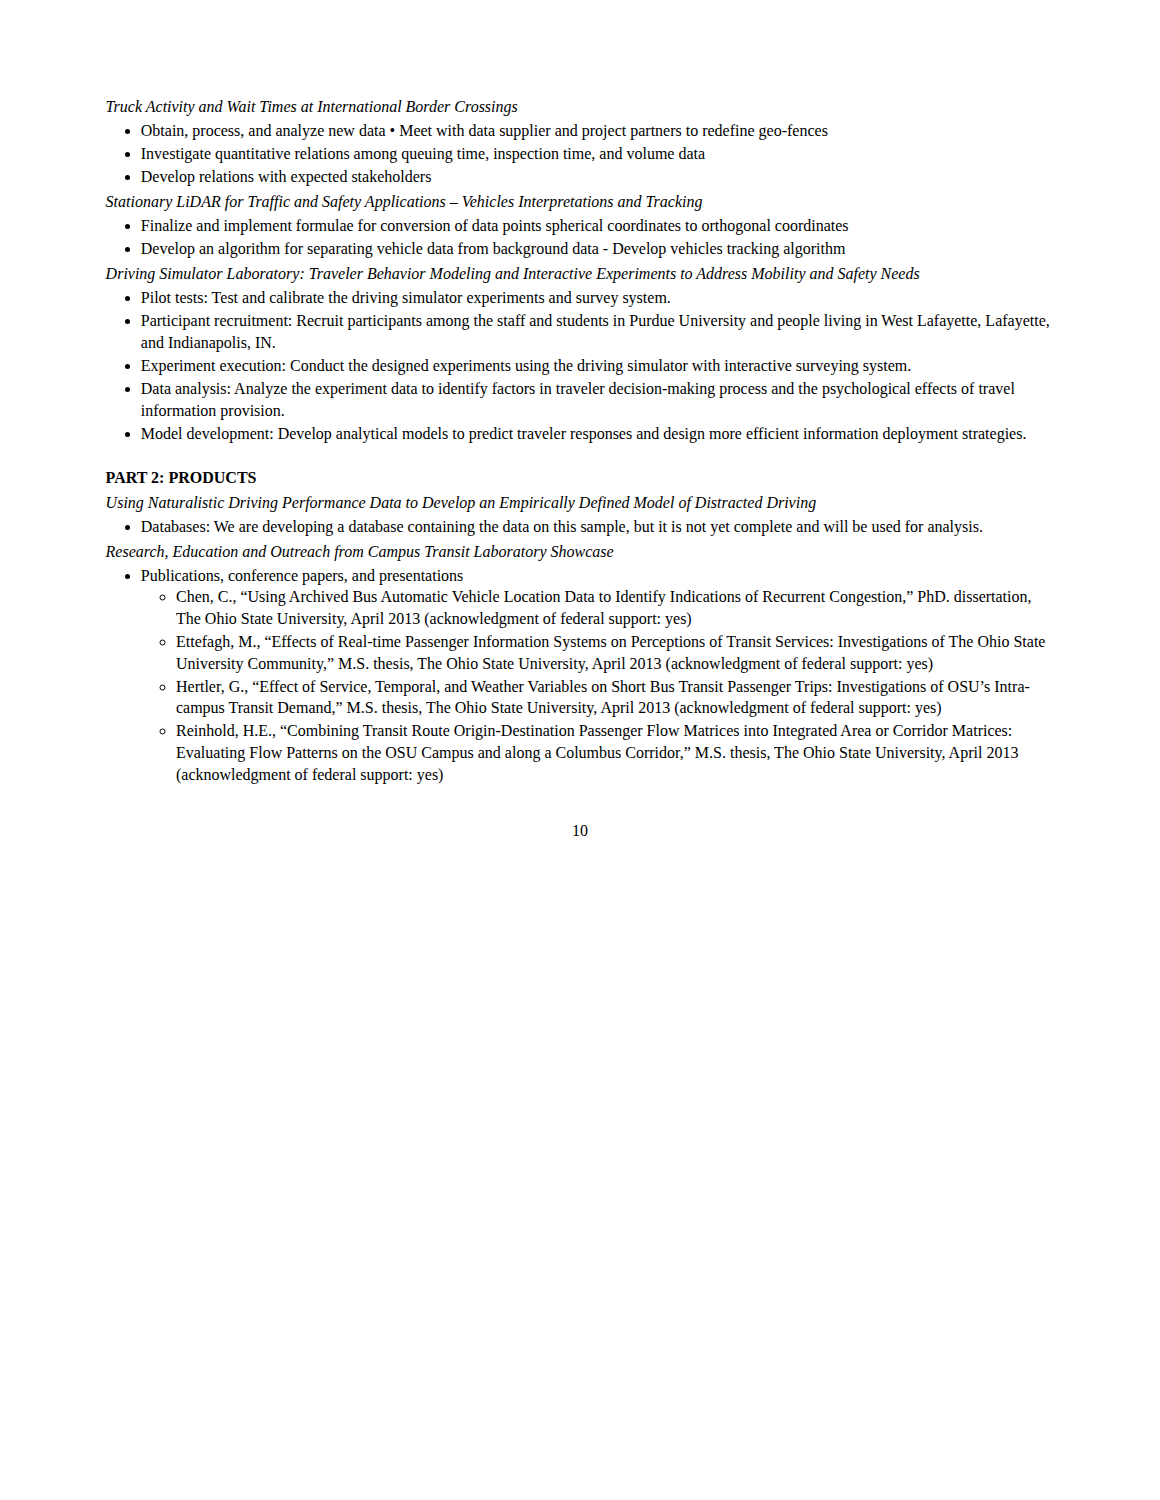Truck Activity and Wait Times at International Border Crossings
Obtain, process, and analyze new data • Meet with data supplier and project partners to redefine geo-fences
Investigate quantitative relations among queuing time, inspection time, and volume data
Develop relations with expected stakeholders
Stationary LiDAR for Traffic and Safety Applications – Vehicles Interpretations and Tracking
Finalize and implement formulae for conversion of data points spherical coordinates to orthogonal coordinates
Develop an algorithm for separating vehicle data from background data - Develop vehicles tracking algorithm
Driving Simulator Laboratory: Traveler Behavior Modeling and Interactive Experiments to Address Mobility and Safety Needs
Pilot tests: Test and calibrate the driving simulator experiments and survey system.
Participant recruitment: Recruit participants among the staff and students in Purdue University and people living in West Lafayette, Lafayette, and Indianapolis, IN.
Experiment execution: Conduct the designed experiments using the driving simulator with interactive surveying system.
Data analysis: Analyze the experiment data to identify factors in traveler decision-making process and the psychological effects of travel information provision.
Model development: Develop analytical models to predict traveler responses and design more efficient information deployment strategies.
PART 2: PRODUCTS
Using Naturalistic Driving Performance Data to Develop an Empirically Defined Model of Distracted Driving
Databases: We are developing a database containing the data on this sample, but it is not yet complete and will be used for analysis.
Research, Education and Outreach from Campus Transit Laboratory Showcase
Publications, conference papers, and presentations
Chen, C., “Using Archived Bus Automatic Vehicle Location Data to Identify Indications of Recurrent Congestion,” PhD. dissertation, The Ohio State University, April 2013 (acknowledgment of federal support: yes)
Ettefagh, M., “Effects of Real-time Passenger Information Systems on Perceptions of Transit Services: Investigations of The Ohio State University Community,” M.S. thesis, The Ohio State University, April 2013 (acknowledgment of federal support: yes)
Hertler, G., “Effect of Service, Temporal, and Weather Variables on Short Bus Transit Passenger Trips: Investigations of OSU’s Intra-campus Transit Demand,” M.S. thesis, The Ohio State University, April 2013 (acknowledgment of federal support: yes)
Reinhold, H.E., “Combining Transit Route Origin-Destination Passenger Flow Matrices into Integrated Area or Corridor Matrices: Evaluating Flow Patterns on the OSU Campus and along a Columbus Corridor,” M.S. thesis, The Ohio State University, April 2013 (acknowledgment of federal support: yes)
10